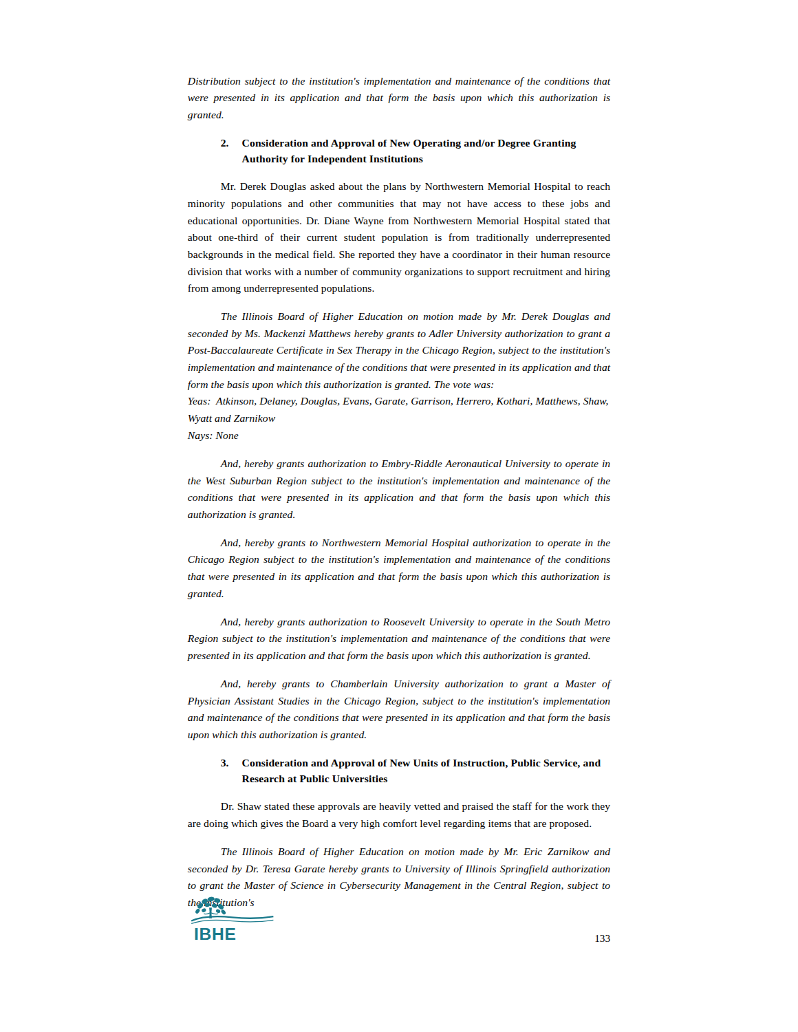Distribution subject to the institution's implementation and maintenance of the conditions that were presented in its application and that form the basis upon which this authorization is granted.
2.
Consideration and Approval of New Operating and/or Degree Granting Authority for Independent Institutions
Mr. Derek Douglas asked about the plans by Northwestern Memorial Hospital to reach minority populations and other communities that may not have access to these jobs and educational opportunities. Dr. Diane Wayne from Northwestern Memorial Hospital stated that about one-third of their current student population is from traditionally underrepresented backgrounds in the medical field. She reported they have a coordinator in their human resource division that works with a number of community organizations to support recruitment and hiring from among underrepresented populations.
The Illinois Board of Higher Education on motion made by Mr. Derek Douglas and seconded by Ms. Mackenzi Matthews hereby grants to Adler University authorization to grant a Post-Baccalaureate Certificate in Sex Therapy in the Chicago Region, subject to the institution's implementation and maintenance of the conditions that were presented in its application and that form the basis upon which this authorization is granted. The vote was:
Yeas: Atkinson, Delaney, Douglas, Evans, Garate, Garrison, Herrero, Kothari, Matthews, Shaw, Wyatt and Zarnikow
Nays: None
And, hereby grants authorization to Embry-Riddle Aeronautical University to operate in the West Suburban Region subject to the institution's implementation and maintenance of the conditions that were presented in its application and that form the basis upon which this authorization is granted.
And, hereby grants to Northwestern Memorial Hospital authorization to operate in the Chicago Region subject to the institution's implementation and maintenance of the conditions that were presented in its application and that form the basis upon which this authorization is granted.
And, hereby grants authorization to Roosevelt University to operate in the South Metro Region subject to the institution's implementation and maintenance of the conditions that were presented in its application and that form the basis upon which this authorization is granted.
And, hereby grants to Chamberlain University authorization to grant a Master of Physician Assistant Studies in the Chicago Region, subject to the institution's implementation and maintenance of the conditions that were presented in its application and that form the basis upon which this authorization is granted.
3.
Consideration and Approval of New Units of Instruction, Public Service, and Research at Public Universities
Dr. Shaw stated these approvals are heavily vetted and praised the staff for the work they are doing which gives the Board a very high comfort level regarding items that are proposed.
The Illinois Board of Higher Education on motion made by Mr. Eric Zarnikow and seconded by Dr. Teresa Garate hereby grants to University of Illinois Springfield authorization to grant the Master of Science in Cybersecurity Management in the Central Region, subject to the institution's
IBHE
133